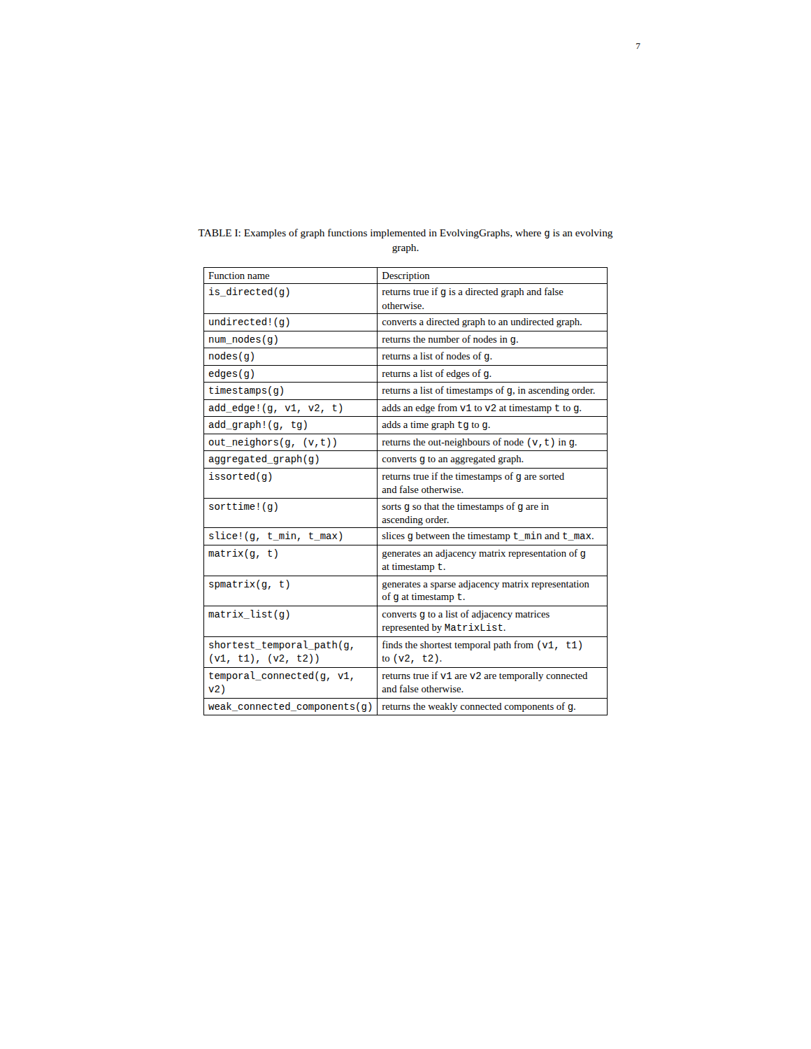7
TABLE I: Examples of graph functions implemented in EvolvingGraphs, where g is an evolving graph.
| Function name | Description |
| --- | --- |
| is_directed(g) | returns true if g is a directed graph and false otherwise. |
| undirected!(g) | converts a directed graph to an undirected graph. |
| num_nodes(g) | returns the number of nodes in g . |
| nodes(g) | returns a list of nodes of g . |
| edges(g) | returns a list of edges of g . |
| timestamps(g) | returns a list of timestamps of g , in ascending order. |
| add_edge!(g, v1, v2, t) | adds an edge from v1 to v2 at timestamp t to g . |
| add_graph!(g, tg) | adds a time graph tg to g . |
| out_neighors(g, (v,t)) | returns the out-neighbours of node (v,t) in g . |
| aggregated_graph(g) | converts g to an aggregated graph. |
| issorted(g) | returns true if the timestamps of g are sorted and false otherwise. |
| sorttime!(g) | sorts g so that the timestamps of g are in ascending order. |
| slice!(g, t_min, t_max) | slices g between the timestamp t_min and t_max . |
| matrix(g, t) | generates an adjacency matrix representation of g at timestamp t . |
| spmatrix(g, t) | generates a sparse adjacency matrix representation of g at timestamp t . |
| matrix_list(g) | converts g to a list of adjacency matrices represented by MatrixList . |
| shortest_temporal_path(g, (v1, t1), (v2, t2)) | finds the shortest temporal path from (v1, t1) to (v2, t2) . |
| temporal_connected(g, v1, v2) | returns true if v1 are v2 are temporally connected and false otherwise. |
| weak_connected_components(g) | returns the weakly connected components of g . |